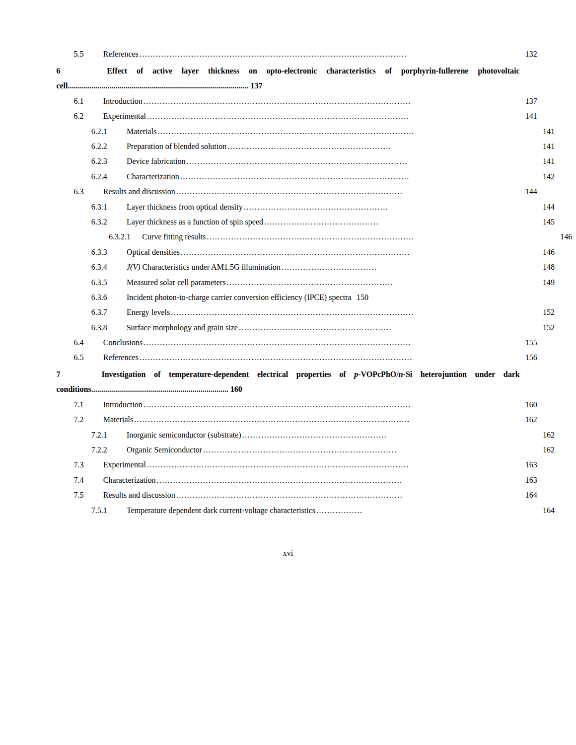5.5 References .................................................................................................. 132
6 Effect of active layer thickness on opto-electronic characteristics of porphyrin-fullerene photovoltaic cell........................................................................................... 137
6.1 Introduction .................................................................................................. 137
6.2 Experimental ................................................................................................ 141
6.2.1 Materials .............................................................................................. 141
6.2.2 Preparation of blended solution ............................................................ 141
6.2.3 Device fabrication ................................................................................. 141
6.2.4 Characterization .................................................................................... 142
6.3 Results and discussion ................................................................................... 144
6.3.1 Layer thickness from optical density ..................................................... 144
6.3.2 Layer thickness as a function of spin speed .......................................... 145
6.3.2.1 Curve fitting results ............................................................................ 146
6.3.3 Optical densities .................................................................................... 146
6.3.4 J(V) Characteristics under AM1.5G illumination ................................... 148
6.3.5 Measured solar cell parameters ............................................................. 149
6.3.6 Incident photon-to-charge carrier conversion efficiency (IPCE) spectra 150
6.3.7 Energy levels ......................................................................................... 152
6.3.8 Surface morphology and grain size ........................................................ 152
6.4 Conclusions .................................................................................................. 155
6.5 References .................................................................................................... 156
7 Investigation of temperature-dependent electrical properties of p-VOPcPhO/n-Si heterojuntion under dark conditions..................................................................... 160
7.1 Introduction .................................................................................................. 160
7.2 Materials ..................................................................................................... 162
7.2.1 Inorganic semiconductor (substrate) ..................................................... 162
7.2.2 Organic Semiconductor ....................................................................... 162
7.3 Experimental ................................................................................................ 163
7.4 Characterization .......................................................................................... 163
7.5 Results and discussion ................................................................................... 164
7.5.1 Temperature dependent dark current-voltage characteristics ................. 164
xvi